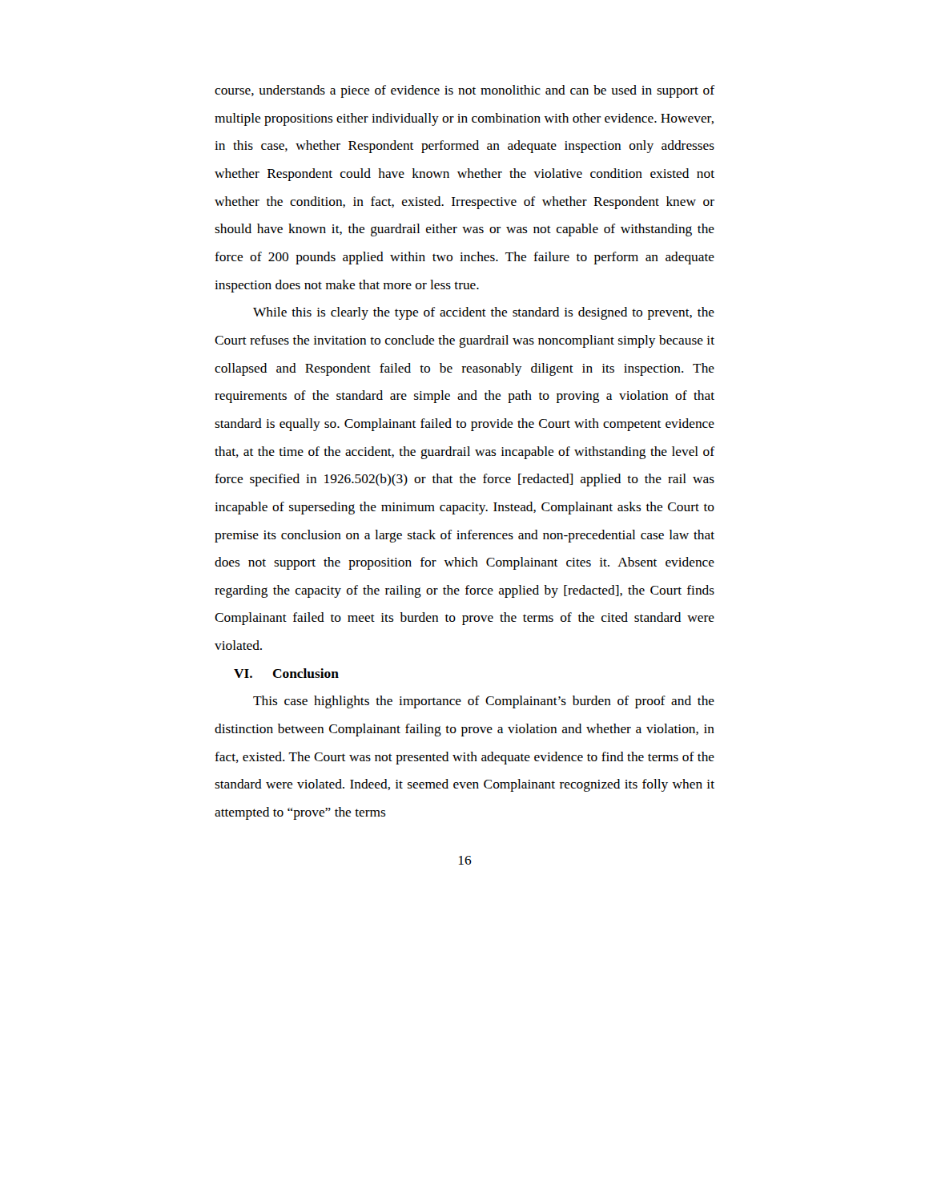course, understands a piece of evidence is not monolithic and can be used in support of multiple propositions either individually or in combination with other evidence. However, in this case, whether Respondent performed an adequate inspection only addresses whether Respondent could have known whether the violative condition existed not whether the condition, in fact, existed. Irrespective of whether Respondent knew or should have known it, the guardrail either was or was not capable of withstanding the force of 200 pounds applied within two inches. The failure to perform an adequate inspection does not make that more or less true.
While this is clearly the type of accident the standard is designed to prevent, the Court refuses the invitation to conclude the guardrail was noncompliant simply because it collapsed and Respondent failed to be reasonably diligent in its inspection. The requirements of the standard are simple and the path to proving a violation of that standard is equally so. Complainant failed to provide the Court with competent evidence that, at the time of the accident, the guardrail was incapable of withstanding the level of force specified in 1926.502(b)(3) or that the force [redacted] applied to the rail was incapable of superseding the minimum capacity. Instead, Complainant asks the Court to premise its conclusion on a large stack of inferences and non-precedential case law that does not support the proposition for which Complainant cites it. Absent evidence regarding the capacity of the railing or the force applied by [redacted], the Court finds Complainant failed to meet its burden to prove the terms of the cited standard were violated.
VI. Conclusion
This case highlights the importance of Complainant’s burden of proof and the distinction between Complainant failing to prove a violation and whether a violation, in fact, existed. The Court was not presented with adequate evidence to find the terms of the standard were violated. Indeed, it seemed even Complainant recognized its folly when it attempted to “prove” the terms
16